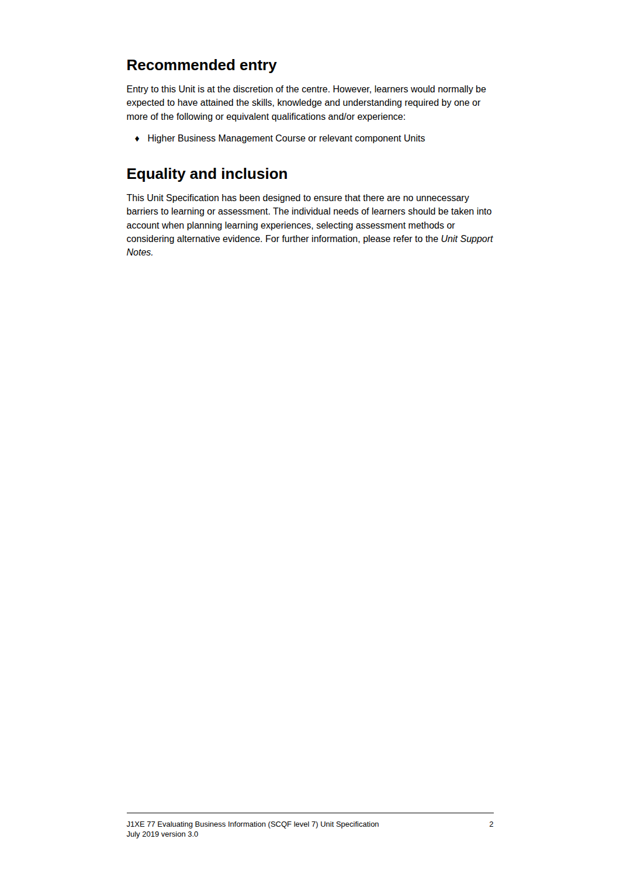Recommended entry
Entry to this Unit is at the discretion of the centre. However, learners would normally be expected to have attained the skills, knowledge and understanding required by one or more of the following or equivalent qualifications and/or experience:
Higher Business Management Course or relevant component Units
Equality and inclusion
This Unit Specification has been designed to ensure that there are no unnecessary barriers to learning or assessment. The individual needs of learners should be taken into account when planning learning experiences, selecting assessment methods or considering alternative evidence. For further information, please refer to the Unit Support Notes.
J1XE 77 Evaluating Business Information (SCQF level 7) Unit Specification
July 2019 version 3.0
2